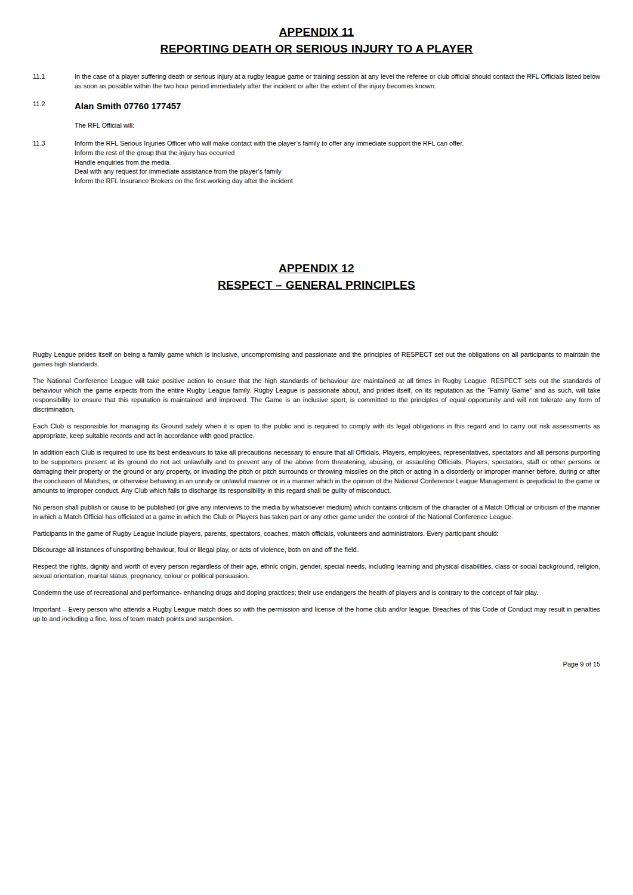APPENDIX 11
REPORTING DEATH OR SERIOUS INJURY TO A PLAYER
11.1
In the case of a player suffering death or serious injury at a rugby league game or training session at any level the referee or club official should contact the RFL Officials listed below as soon as possible within the two hour period immediately after the incident or after the extent of the injury becomes known.
11.2
Alan Smith 07760 177457
The RFL Official will:
11.3
Inform the RFL Serious Injuries Officer who will make contact with the player’s family to offer any immediate support the RFL can offer.
Inform the rest of the group that the injury has occurred
Handle enquiries from the media
Deal with any request for immediate assistance from the player’s family
Inform the RFL Insurance Brokers on the first working day after the incident
APPENDIX 12
RESPECT – GENERAL PRINCIPLES
Rugby League prides itself on being a family game which is inclusive, uncompromising and passionate and the principles of RESPECT set out the obligations on all participants to maintain the games high standards.
The National Conference League will take positive action to ensure that the high standards of behaviour are maintained at all times in Rugby League. RESPECT sets out the standards of behaviour which the game expects from the entire Rugby League family. Rugby League is passionate about, and prides itself, on its reputation as the “Family Game” and as such, will take responsibility to ensure that this reputation is maintained and improved. The Game is an inclusive sport, is committed to the principles of equal opportunity and will not tolerate any form of discrimination.
Each Club is responsible for managing its Ground safely when it is open to the public and is required to comply with its legal obligations in this regard and to carry out risk assessments as appropriate, keep suitable records and act in accordance with good practice.
In addition each Club is required to use its best endeavours to take all precautions necessary to ensure that all Officials, Players, employees, representatives, spectators and all persons purporting to be supporters present at its ground do not act unlawfully and to prevent any of the above from threatening, abusing, or assaulting Officials, Players, spectators, staff or other persons or damaging their property or the ground or any property, or invading the pitch or pitch surrounds or throwing missiles on the pitch or acting in a disorderly or improper manner before, during or after the conclusion of Matches, or otherwise behaving in an unruly or unlawful manner or in a manner which in the opinion of the National Conference League Management is prejudicial to the game or amounts to improper conduct. Any Club which fails to discharge its responsibility in this regard shall be guilty of misconduct.
No person shall publish or cause to be published (or give any interviews to the media by whatsoever medium) which contains criticism of the character of a Match Official or criticism of the manner in which a Match Official has officiated at a game in which the Club or Players has taken part or any other game under the control of the National Conference League.
Participants in the game of Rugby League include players, parents, spectators, coaches, match officials, volunteers and administrators. Every participant should:
Discourage all instances of unsporting behaviour, foul or illegal play, or acts of violence, both on and off the field.
Respect the rights, dignity and worth of every person regardless of their age, ethnic origin, gender, special needs, including learning and physical disabilities, class or social background, religion, sexual orientation, marital status, pregnancy, colour or political persuasion.
Condemn the use of recreational and performance- enhancing drugs and doping practices; their use endangers the health of players and is contrary to the concept of fair play.
Important – Every person who attends a Rugby League match does so with the permission and license of the home club and/or league. Breaches of this Code of Conduct may result in penalties up to and including a fine, loss of team match points and suspension.
Page 9 of 15